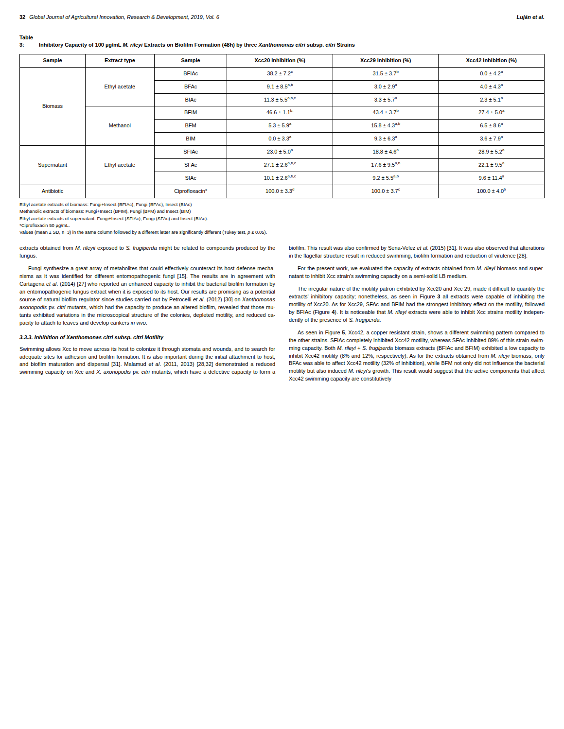32 Global Journal of Agricultural Innovation, Research & Development, 2019, Vol. 6
Luján et al.
Table 3: Inhibitory Capacity of 100 µg/mL M. rileyi Extracts on Biofilm Formation (48h) by three Xanthomonas citri subsp. citri Strains
| Sample | Extract type | Sample | Xcc20 Inhibition (%) | Xcc29 Inhibition (%) | Xcc42 Inhibition (%) |
| --- | --- | --- | --- | --- | --- |
| Biomass | Ethyl acetate | BFIAc | 38.2 ± 7.2 c | 31.5 ± 3.7 b | 0.0 ± 4.2 a |
| BFAc | 9.1 ± 8.5 a,b | 3.0 ± 2.9 a | 4.0 ± 4.3 a |
| BIAc | 11.3 ± 5.5 a,b,c | 3.3 ± 5.7 a | 2.3 ± 5.1 a |
| Methanol | BFIM | 46.6 ± 1.1 b, | 43.4 ± 3.7 b | 27.4 ± 5.0 a |
| BFM | 5.3 ± 5.9 a | 15.8 ± 4.3 a,b | 6.5 ± 8.6 a |
| BIM | 0.0 ± 3.3 a | 9.3 ± 6.3 a | 3.6 ± 7.9 a |
| Supernatant | Ethyl acetate | SFIAc | 23.0 ± 5.0 a | 18.8 ± 4.6 a | 28.9 ± 5.2 a |
| SFAc | 27.1 ± 2.6 a,b,c | 17.6 ± 9.5 a,b | 22.1 ± 9.5 a |
| SIAc | 10.1 ± 2.6 a,b,c | 9.2 ± 5.5 a,b | 9.6 ± 11.4 a |
| Antibiotic | | Ciprofloxacin* | 100.0 ± 3.3 d | 100.0 ± 3.7 c | 100.0 ± 4.0 b |
Ethyl acetate extracts of biomass: Fungi+Insect (BFIAc), Fungi (BFAc), Insect (BIAc)
Methanolic extracts of biomass: Fungi+Insect (BFIM), Fungi (BFM) and Insect (BIM)
Ethyl acetate extracts of supernatant: Fungi+Insect (SFIAc), Fungi (SFAc) and Insect (BIAc).
*Ciprofloxacin 50 µg/mL.
Values (mean ± SD, n=3) in the same column followed by a different letter are significantly different (Tukey test, p ≤ 0.05).
extracts obtained from M. rileyii exposed to S. frugiperda might be related to compounds produced by the fungus.
Fungi synthesize a great array of metabolites that could effectively counteract its host defense mechanisms as it was identified for different entomopathogenic fungi [15]. The results are in agreement with Cartagena et al. (2014) [27] who reported an enhanced capacity to inhibit the bacterial biofilm formation by an entomopathogenic fungus extract when it is exposed to its host. Our results are promising as a potential source of natural biofilm regulator since studies carried out by Petrocelli et al. (2012) [30] on Xanthomonas axonopodis pv. citri mutants, which had the capacity to produce an altered biofilm, revealed that those mutants exhibited variations in the microscopical structure of the colonies, depleted motility, and reduced capacity to attach to leaves and develop cankers in vivo.
3.3.3. Inhibition of Xanthomonas citri subsp. citri Motility
Swimming allows Xcc to move across its host to colonize it through stomata and wounds, and to search for adequate sites for adhesion and biofilm formation. It is also important during the initial attachment to host, and biofilm maturation and dispersal [31]. Malamud et al. (2011, 2013) [28,32] demonstrated a reduced swimming capacity on Xcc and X. axonopodis pv. citri mutants, which have a defective capacity to form a biofilm. This result was also confirmed by Sena-Velez et al. (2015) [31]. It was also observed that alterations in the flagellar structure result in reduced swimming, biofilm formation and reduction of virulence [28].
For the present work, we evaluated the capacity of extracts obtained from M. rileyi biomass and supernatant to inhibit Xcc strain's swimming capacity on a semi-solid LB medium.
The irregular nature of the motility patron exhibited by Xcc20 and Xcc 29, made it difficult to quantify the extracts' inhibitory capacity; nonetheless, as seen in Figure 3 all extracts were capable of inhibiting the motility of Xcc20. As for Xcc29, SFAc and BFIM had the strongest inhibitory effect on the motility, followed by BFIAc (Figure 4). It is noticeable that M. rileyi extracts were able to inhibit Xcc strains motility independently of the presence of S. frugiperda.
As seen in Figure 5, Xcc42, a copper resistant strain, shows a different swimming pattern compared to the other strains. SFIAc completely inhibited Xcc42 motility, whereas SFAc inhibited 89% of this strain swimming capacity. Both M. rileyi + S. frugiperda biomass extracts (BFIAc and BFIM) exhibited a low capacity to inhibit Xcc42 motility (8% and 12%, respectively). As for the extracts obtained from M. rileyi biomass, only BFAc was able to affect Xcc42 motility (32% of inhibition), while BFM not only did not influence the bacterial motility but also induced M. rileyi's growth. This result would suggest that the active components that affect Xcc42 swimming capacity are constitutively